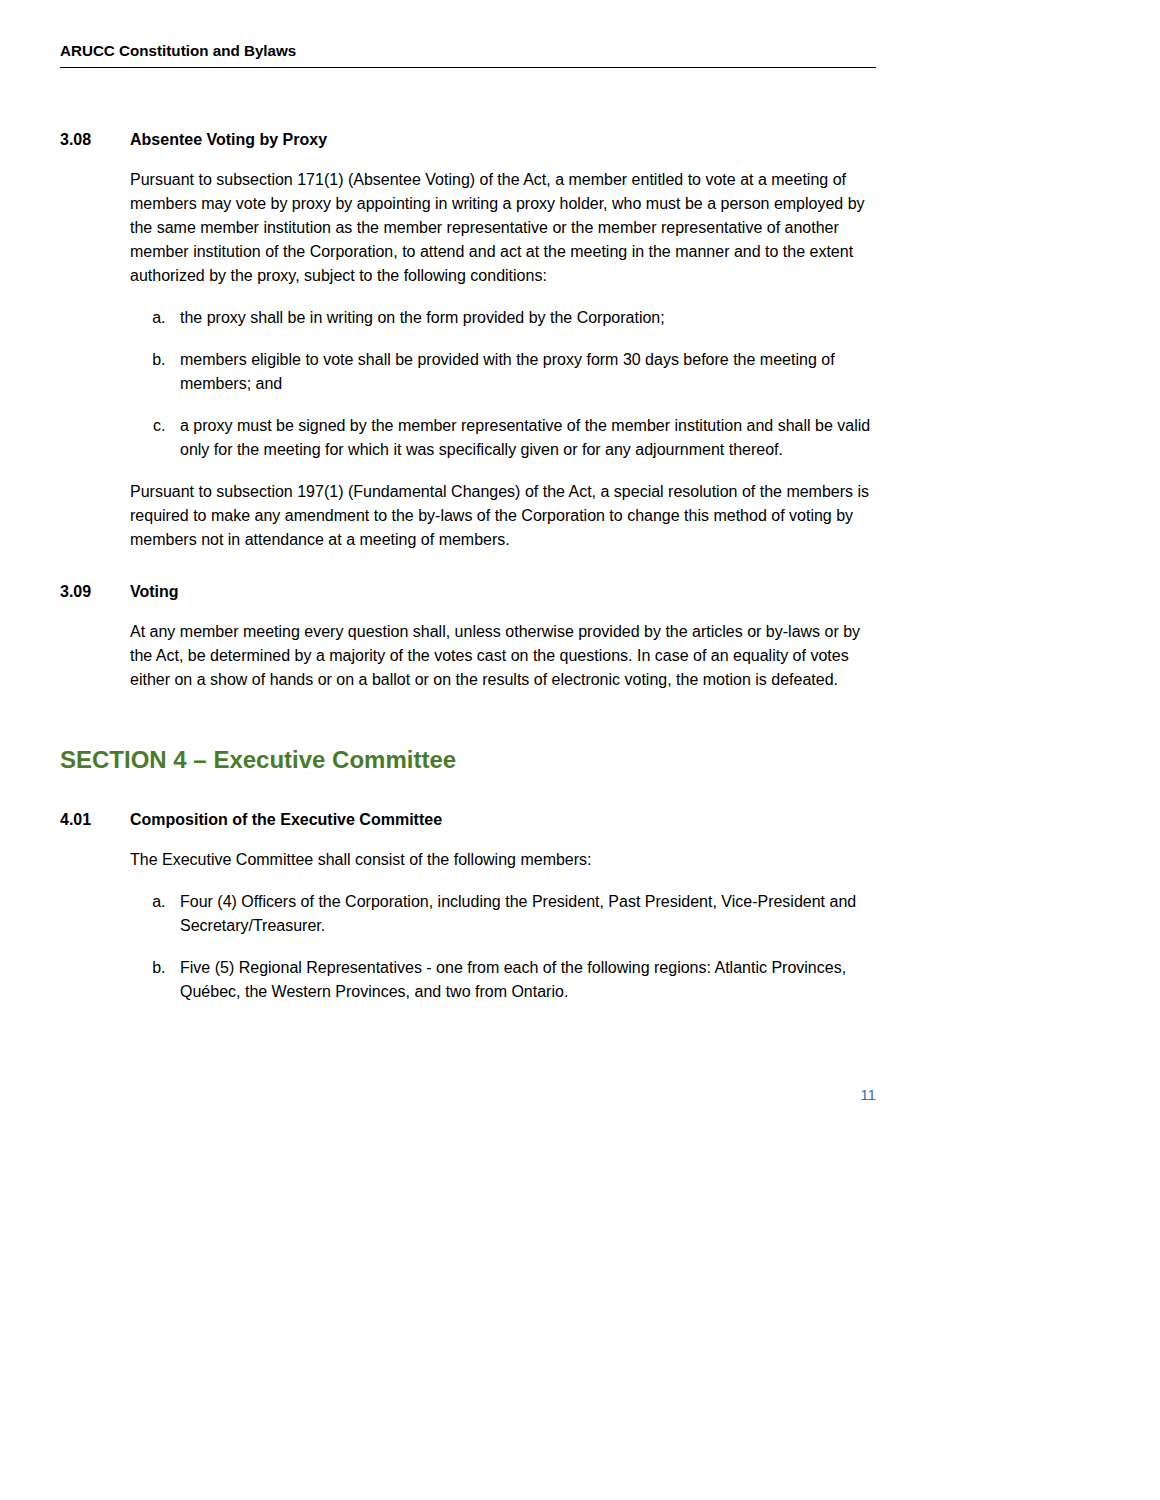ARUCC Constitution and Bylaws
3.08 Absentee Voting by Proxy
Pursuant to subsection 171(1) (Absentee Voting) of the Act, a member entitled to vote at a meeting of members may vote by proxy by appointing in writing a proxy holder, who must be a person employed by the same member institution as the member representative or the member representative of another member institution of the Corporation, to attend and act at the meeting in the manner and to the extent authorized by the proxy, subject to the following conditions:
the proxy shall be in writing on the form provided by the Corporation;
members eligible to vote shall be provided with the proxy form 30 days before the meeting of members; and
a proxy must be signed by the member representative of the member institution and shall be valid only for the meeting for which it was specifically given or for any adjournment thereof.
Pursuant to subsection 197(1) (Fundamental Changes) of the Act, a special resolution of the members is required to make any amendment to the by-laws of the Corporation to change this method of voting by members not in attendance at a meeting of members.
3.09 Voting
At any member meeting every question shall, unless otherwise provided by the articles or by-laws or by the Act, be determined by a majority of the votes cast on the questions. In case of an equality of votes either on a show of hands or on a ballot or on the results of electronic voting, the motion is defeated.
SECTION 4 – Executive Committee
4.01 Composition of the Executive Committee
The Executive Committee shall consist of the following members:
Four (4) Officers of the Corporation, including the President, Past President, Vice-President and Secretary/Treasurer.
Five (5) Regional Representatives - one from each of the following regions: Atlantic Provinces, Québec, the Western Provinces, and two from Ontario.
11